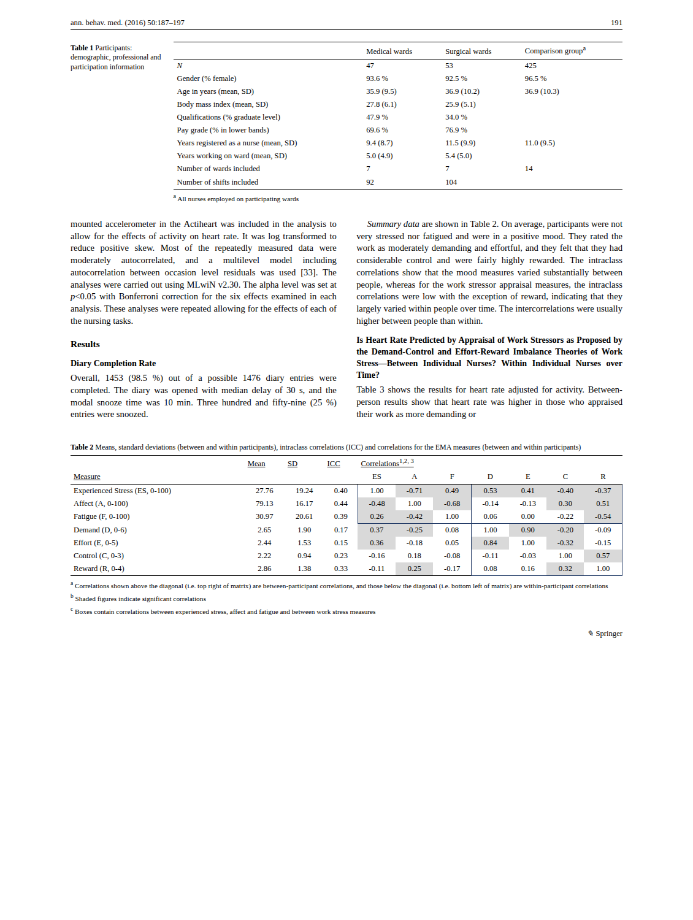ann. behav. med. (2016) 50:187–197 191
Table 1 Participants: demographic, professional and participation information
| | Medical wards | Surgical wards | Comparison group a |
| --- | --- | --- | --- |
| N | 47 | 53 | 425 |
| Gender (% female) | 93.6 % | 92.5 % | 96.5 % |
| Age in years (mean, SD) | 35.9 (9.5) | 36.9 (10.2) | 36.9 (10.3) |
| Body mass index (mean, SD) | 27.8 (6.1) | 25.9 (5.1) | |
| Qualifications (% graduate level) | 47.9 % | 34.0 % | |
| Pay grade (% in lower bands) | 69.6 % | 76.9 % | |
| Years registered as a nurse (mean, SD) | 9.4 (8.7) | 11.5 (9.9) | 11.0 (9.5) |
| Years working on ward (mean, SD) | 5.0 (4.9) | 5.4 (5.0) | |
| Number of wards included | 7 | 7 | 14 |
| Number of shifts included | 92 | 104 | |
a All nurses employed on participating wards
mounted accelerometer in the Actiheart was included in the analysis to allow for the effects of activity on heart rate. It was log transformed to reduce positive skew. Most of the repeatedly measured data were moderately autocorrelated, and a multilevel model including autocorrelation between occasion level residuals was used [33]. The analyses were carried out using MLwiN v2.30. The alpha level was set at p<0.05 with Bonferroni correction for the six effects examined in each analysis. These analyses were repeated allowing for the effects of each of the nursing tasks.
Results
Diary Completion Rate
Overall, 1453 (98.5 %) out of a possible 1476 diary entries were completed. The diary was opened with median delay of 30 s, and the modal snooze time was 10 min. Three hundred and fifty-nine (25 %) entries were snoozed.
Summary data are shown in Table 2. On average, participants were not very stressed nor fatigued and were in a positive mood. They rated the work as moderately demanding and effortful, and they felt that they had considerable control and were fairly highly rewarded. The intraclass correlations show that the mood measures varied substantially between people, whereas for the work stressor appraisal measures, the intraclass correlations were low with the exception of reward, indicating that they largely varied within people over time. The intercorrelations were usually higher between people than within.
Is Heart Rate Predicted by Appraisal of Work Stressors as Proposed by the Demand-Control and Effort-Reward Imbalance Theories of Work Stress—Between Individual Nurses? Within Individual Nurses over Time?
Table 3 shows the results for heart rate adjusted for activity. Between-person results show that heart rate was higher in those who appraised their work as more demanding or
Table 2 Means, standard deviations (between and within participants), intraclass correlations (ICC) and correlations for the EMA measures (between and within participants)
| | Mean | SD | ICC | Correlations 1,2, 3 |
| --- | --- | --- | --- | --- |
| Measure | | | | ES | A | F | D | E | C | R |
| Experienced Stress (ES, 0-100) | 27.76 | 19.24 | 0.40 | 1.00 | -0.71 | 0.49 | 0.53 | 0.41 | -0.40 | -0.37 |
| Affect (A, 0-100) | 79.13 | 16.17 | 0.44 | -0.48 | 1.00 | -0.68 | -0.14 | -0.13 | 0.30 | 0.51 |
| Fatigue (F, 0-100) | 30.97 | 20.61 | 0.39 | 0.26 | -0.42 | 1.00 | 0.06 | 0.00 | -0.22 | -0.54 |
| Demand (D, 0-6) | 2.65 | 1.90 | 0.17 | 0.37 | -0.25 | 0.08 | 1.00 | 0.90 | -0.20 | -0.09 |
| Effort (E, 0-5) | 2.44 | 1.53 | 0.15 | 0.36 | -0.18 | 0.05 | 0.84 | 1.00 | -0.32 | -0.15 |
| Control (C, 0-3) | 2.22 | 0.94 | 0.23 | -0.16 | 0.18 | -0.08 | -0.11 | -0.03 | 1.00 | 0.57 |
| Reward (R, 0-4) | 2.86 | 1.38 | 0.33 | -0.11 | 0.25 | -0.17 | 0.08 | 0.16 | 0.32 | 1.00 |
a Correlations shown above the diagonal (i.e. top right of matrix) are between-participant correlations, and those below the diagonal (i.e. bottom left of matrix) are within-participant correlations
b Shaded figures indicate significant correlations
c Boxes contain correlations between experienced stress, affect and fatigue and between work stress measures
✎ Springer